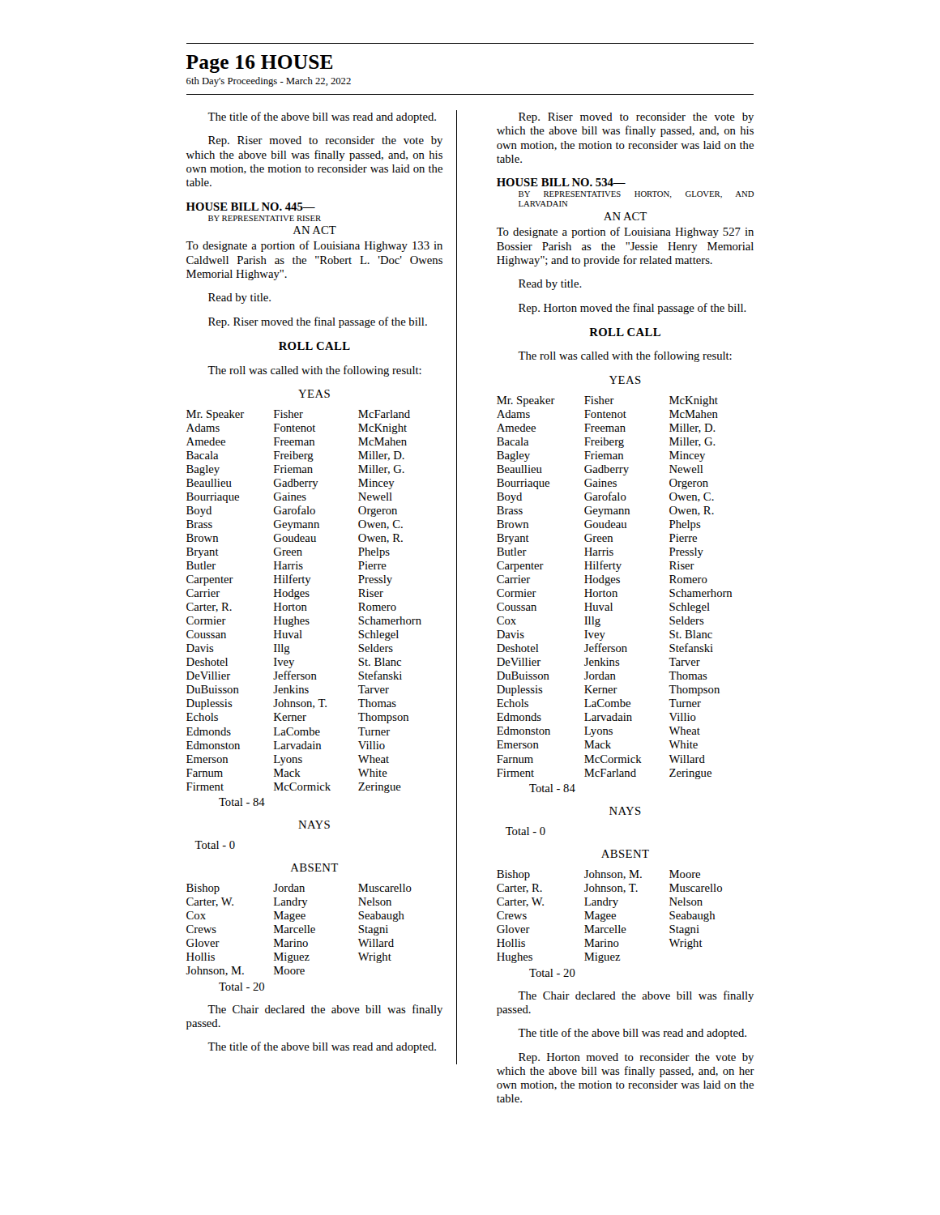Page 16 HOUSE
6th Day's Proceedings - March 22, 2022
The title of the above bill was read and adopted.
Rep. Riser moved to reconsider the vote by which the above bill was finally passed, and, on his own motion, the motion to reconsider was laid on the table.
HOUSE BILL NO. 445—
BY REPRESENTATIVE RISER
AN ACT
To designate a portion of Louisiana Highway 133 in Caldwell Parish as the "Robert L. 'Doc' Owens Memorial Highway".
Read by title.
Rep. Riser moved the final passage of the bill.
ROLL CALL
The roll was called with the following result:
YEAS
| Mr. Speaker | Fisher | McFarland |
| Adams | Fontenot | McKnight |
| Amedee | Freeman | McMahen |
| Bacala | Freiberg | Miller, D. |
| Bagley | Frieman | Miller, G. |
| Beaullieu | Gadberry | Mincey |
| Bourriaque | Gaines | Newell |
| Boyd | Garofalo | Orgeron |
| Brass | Geymann | Owen, C. |
| Brown | Goudeau | Owen, R. |
| Bryant | Green | Phelps |
| Butler | Harris | Pierre |
| Carpenter | Hilferty | Pressly |
| Carrier | Hodges | Riser |
| Carter, R. | Horton | Romero |
| Cormier | Hughes | Schamerhorn |
| Coussan | Huval | Schlegel |
| Davis | Illg | Selders |
| Deshotel | Ivey | St. Blanc |
| DeVillier | Jefferson | Stefanski |
| DuBuisson | Jenkins | Tarver |
| Duplessis | Johnson, T. | Thomas |
| Echols | Kerner | Thompson |
| Edmonds | LaCombe | Turner |
| Edmonston | Larvadain | Villio |
| Emerson | Lyons | Wheat |
| Farnum | Mack | White |
| Firment | McCormick | Zeringue |
Total - 84
NAYS
Total - 0
ABSENT
| Bishop | Jordan | Muscarello |
| Carter, W. | Landry | Nelson |
| Cox | Magee | Seabaugh |
| Crews | Marcelle | Stagni |
| Glover | Marino | Willard |
| Hollis | Miguez | Wright |
| Johnson, M. | Moore | |
Total - 20
The Chair declared the above bill was finally passed.
The title of the above bill was read and adopted.
Rep. Riser moved to reconsider the vote by which the above bill was finally passed, and, on his own motion, the motion to reconsider was laid on the table.
HOUSE BILL NO. 534—
BY REPRESENTATIVES HORTON, GLOVER, AND LARVADAIN
AN ACT
To designate a portion of Louisiana Highway 527 in Bossier Parish as the "Jessie Henry Memorial Highway"; and to provide for related matters.
Read by title.
Rep. Horton moved the final passage of the bill.
ROLL CALL
The roll was called with the following result:
YEAS
| Mr. Speaker | Fisher | McKnight |
| Adams | Fontenot | McMahen |
| Amedee | Freeman | Miller, D. |
| Bacala | Freiberg | Miller, G. |
| Bagley | Frieman | Mincey |
| Beaullieu | Gadberry | Newell |
| Bourriaque | Gaines | Orgeron |
| Boyd | Garofalo | Owen, C. |
| Brass | Geymann | Owen, R. |
| Brown | Goudeau | Phelps |
| Bryant | Green | Pierre |
| Butler | Harris | Pressly |
| Carpenter | Hilferty | Riser |
| Carrier | Hodges | Romero |
| Cormier | Horton | Schamerhorn |
| Coussan | Huval | Schlegel |
| Cox | Illg | Selders |
| Davis | Ivey | St. Blanc |
| Deshotel | Jefferson | Stefanski |
| DeVillier | Jenkins | Tarver |
| DuBuisson | Jordan | Thomas |
| Duplessis | Kerner | Thompson |
| Echols | LaCombe | Turner |
| Edmonds | Larvadain | Villio |
| Edmonston | Lyons | Wheat |
| Emerson | Mack | White |
| Farnum | McCormick | Willard |
| Firment | McFarland | Zeringue |
Total - 84
NAYS
Total - 0
ABSENT
| Bishop | Johnson, M. | Moore |
| Carter, R. | Johnson, T. | Muscarello |
| Carter, W. | Landry | Nelson |
| Crews | Magee | Seabaugh |
| Glover | Marcelle | Stagni |
| Hollis | Marino | Wright |
| Hughes | Miguez | |
Total - 20
The Chair declared the above bill was finally passed.
The title of the above bill was read and adopted.
Rep. Horton moved to reconsider the vote by which the above bill was finally passed, and, on her own motion, the motion to reconsider was laid on the table.